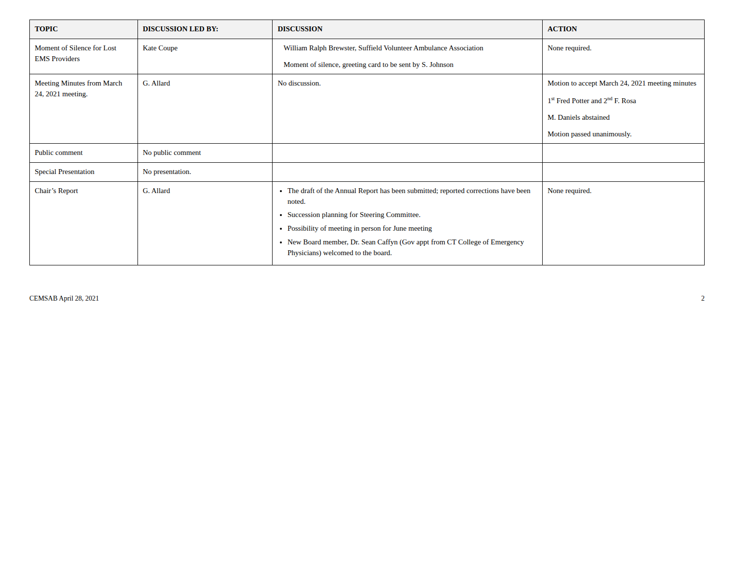| TOPIC | DISCUSSION LED BY: | DISCUSSION | ACTION |
| --- | --- | --- | --- |
| Moment of Silence for Lost EMS Providers | Kate Coupe | William Ralph Brewster, Suffield Volunteer Ambulance Association Moment of silence, greeting card to be sent by S. Johnson | None required. |
| Meeting Minutes from March 24, 2021 meeting. | G. Allard | No discussion. | Motion to accept March 24, 2021 meeting minutes 1 st Fred Potter and 2 nd F. Rosa M. Daniels abstained Motion passed unanimously. |
| Public comment | No public comment | | |
| Special Presentation | No presentation. | | |
| Chair’s Report | G. Allard | The draft of the Annual Report has been submitted; reported corrections have been noted. Succession planning for Steering Committee. Possibility of meeting in person for June meeting New Board member, Dr. Sean Caffyn (Gov appt from CT College of Emergency Physicians) welcomed to the board. | None required. |
CEMSAB April 28, 2021 2